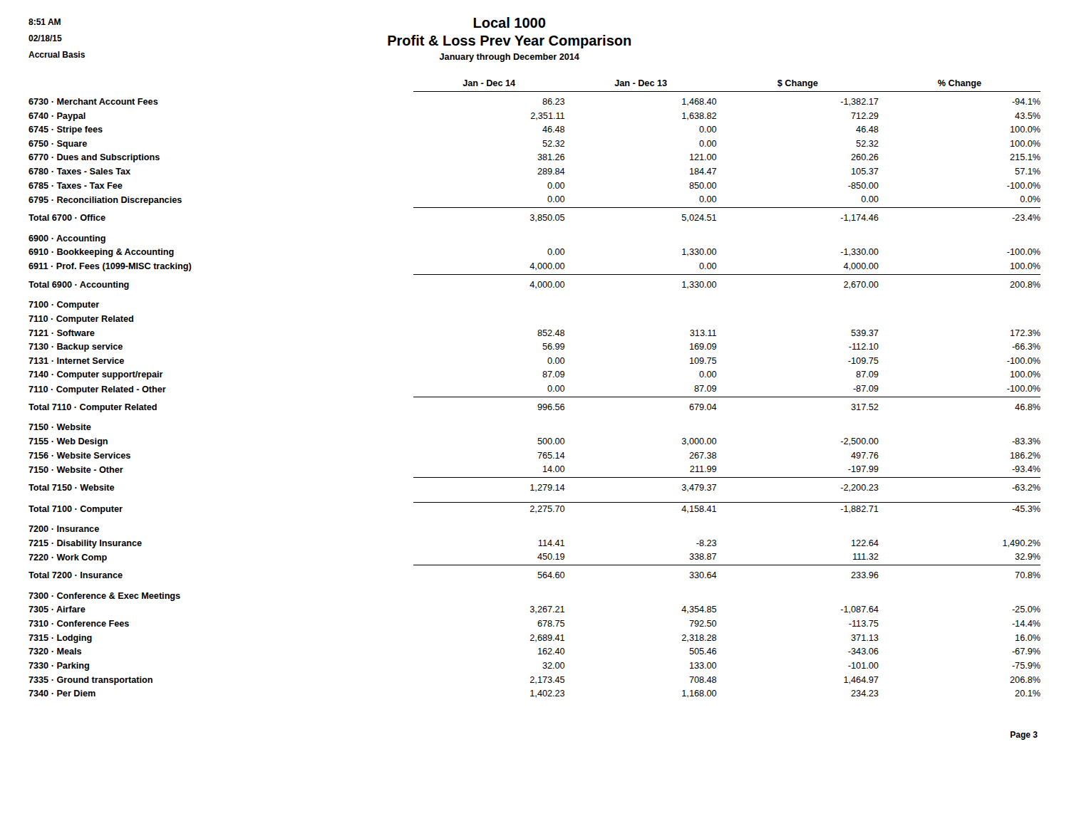8:51 AM
02/18/15
Accrual Basis
Local 1000
Profit & Loss Prev Year Comparison
January through December 2014
| | Jan - Dec 14 | Jan - Dec 13 | $ Change | % Change |
| --- | --- | --- | --- | --- |
| 6730 · Merchant Account Fees | 86.23 | 1,468.40 | -1,382.17 | -94.1% |
| 6740 · Paypal | 2,351.11 | 1,638.82 | 712.29 | 43.5% |
| 6745 · Stripe fees | 46.48 | 0.00 | 46.48 | 100.0% |
| 6750 · Square | 52.32 | 0.00 | 52.32 | 100.0% |
| 6770 · Dues and Subscriptions | 381.26 | 121.00 | 260.26 | 215.1% |
| 6780 · Taxes - Sales Tax | 289.84 | 184.47 | 105.37 | 57.1% |
| 6785 · Taxes - Tax Fee | 0.00 | 850.00 | -850.00 | -100.0% |
| 6795 · Reconciliation Discrepancies | 0.00 | 0.00 | 0.00 | 0.0% |
| Total 6700 · Office | 3,850.05 | 5,024.51 | -1,174.46 | -23.4% |
| 6900 · Accounting | | | | |
| 6910 · Bookkeeping & Accounting | 0.00 | 1,330.00 | -1,330.00 | -100.0% |
| 6911 · Prof. Fees (1099-MISC tracking) | 4,000.00 | 0.00 | 4,000.00 | 100.0% |
| Total 6900 · Accounting | 4,000.00 | 1,330.00 | 2,670.00 | 200.8% |
| 7100 · Computer | | | | |
| 7110 · Computer Related | | | | |
| 7121 · Software | 852.48 | 313.11 | 539.37 | 172.3% |
| 7130 · Backup service | 56.99 | 169.09 | -112.10 | -66.3% |
| 7131 · Internet Service | 0.00 | 109.75 | -109.75 | -100.0% |
| 7140 · Computer support/repair | 87.09 | 0.00 | 87.09 | 100.0% |
| 7110 · Computer Related - Other | 0.00 | 87.09 | -87.09 | -100.0% |
| Total 7110 · Computer Related | 996.56 | 679.04 | 317.52 | 46.8% |
| 7150 · Website | | | | |
| 7155 · Web Design | 500.00 | 3,000.00 | -2,500.00 | -83.3% |
| 7156 · Website Services | 765.14 | 267.38 | 497.76 | 186.2% |
| 7150 · Website - Other | 14.00 | 211.99 | -197.99 | -93.4% |
| Total 7150 · Website | 1,279.14 | 3,479.37 | -2,200.23 | -63.2% |
| Total 7100 · Computer | 2,275.70 | 4,158.41 | -1,882.71 | -45.3% |
| 7200 · Insurance | | | | |
| 7215 · Disability Insurance | 114.41 | -8.23 | 122.64 | 1,490.2% |
| 7220 · Work Comp | 450.19 | 338.87 | 111.32 | 32.9% |
| Total 7200 · Insurance | 564.60 | 330.64 | 233.96 | 70.8% |
| 7300 · Conference & Exec Meetings | | | | |
| 7305 · Airfare | 3,267.21 | 4,354.85 | -1,087.64 | -25.0% |
| 7310 · Conference Fees | 678.75 | 792.50 | -113.75 | -14.4% |
| 7315 · Lodging | 2,689.41 | 2,318.28 | 371.13 | 16.0% |
| 7320 · Meals | 162.40 | 505.46 | -343.06 | -67.9% |
| 7330 · Parking | 32.00 | 133.00 | -101.00 | -75.9% |
| 7335 · Ground transportation | 2,173.45 | 708.48 | 1,464.97 | 206.8% |
| 7340 · Per Diem | 1,402.23 | 1,168.00 | 234.23 | 20.1% |
Page 3